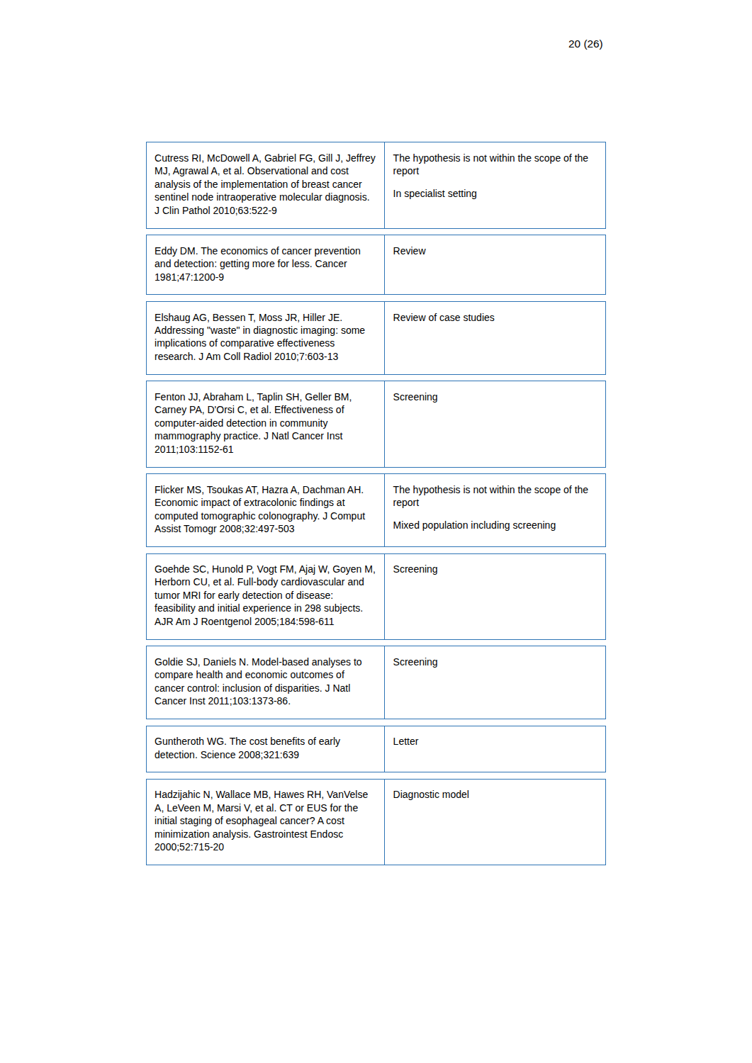20 (26)
| Cutress RI, McDowell A, Gabriel FG, Gill J, Jeffrey MJ, Agrawal A, et al. Observational and cost analysis of the implementation of breast cancer sentinel node intraoperative molecular diagnosis. J Clin Pathol 2010;63:522-9 | The hypothesis is not within the scope of the report In specialist setting |
| Eddy DM. The economics of cancer prevention and detection: getting more for less. Cancer 1981;47:1200-9 | Review |
| Elshaug AG, Bessen T, Moss JR, Hiller JE. Addressing "waste" in diagnostic imaging: some implications of comparative effectiveness research. J Am Coll Radiol 2010;7:603-13 | Review of case studies |
| Fenton JJ, Abraham L, Taplin SH, Geller BM, Carney PA, D'Orsi C, et al. Effectiveness of computer-aided detection in community mammography practice. J Natl Cancer Inst 2011;103:1152-61 | Screening |
| Flicker MS, Tsoukas AT, Hazra A, Dachman AH. Economic impact of extracolonic findings at computed tomographic colonography. J Comput Assist Tomogr 2008;32:497-503 | The hypothesis is not within the scope of the report Mixed population including screening |
| Goehde SC, Hunold P, Vogt FM, Ajaj W, Goyen M, Herborn CU, et al. Full-body cardiovascular and tumor MRI for early detection of disease: feasibility and initial experience in 298 subjects. AJR Am J Roentgenol 2005;184:598-611 | Screening |
| Goldie SJ, Daniels N. Model-based analyses to compare health and economic outcomes of cancer control: inclusion of disparities. J Natl Cancer Inst 2011;103:1373-86. | Screening |
| Guntheroth WG. The cost benefits of early detection. Science 2008;321:639 | Letter |
| Hadzijahic N, Wallace MB, Hawes RH, VanVelse A, LeVeen M, Marsi V, et al. CT or EUS for the initial staging of esophageal cancer? A cost minimization analysis. Gastrointest Endosc 2000;52:715-20 | Diagnostic model |